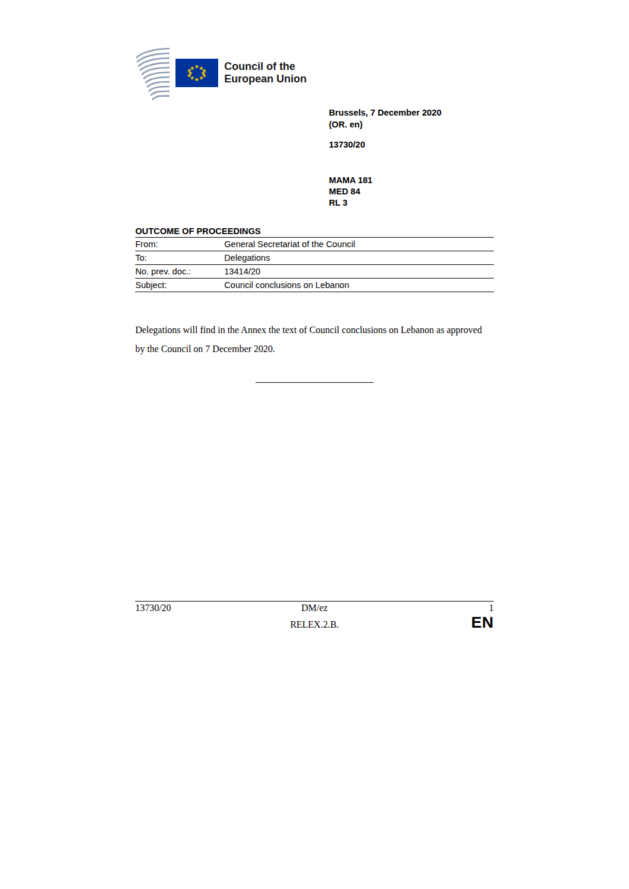Council of the
European Union
Brussels, 7 December 2020
(OR. en)
13730/20
MAMA 181
MED 84
RL 3
OUTCOME OF PROCEEDINGS
| From: | General Secretariat of the Council |
| To: | Delegations |
| No. prev. doc.: | 13414/20 |
| Subject: | Council conclusions on Lebanon |
Delegations will find in the Annex the text of Council conclusions on Lebanon as approved by the Council on 7 December 2020.
13730/20
DM/ez
1
RELEX.2.B.
EN